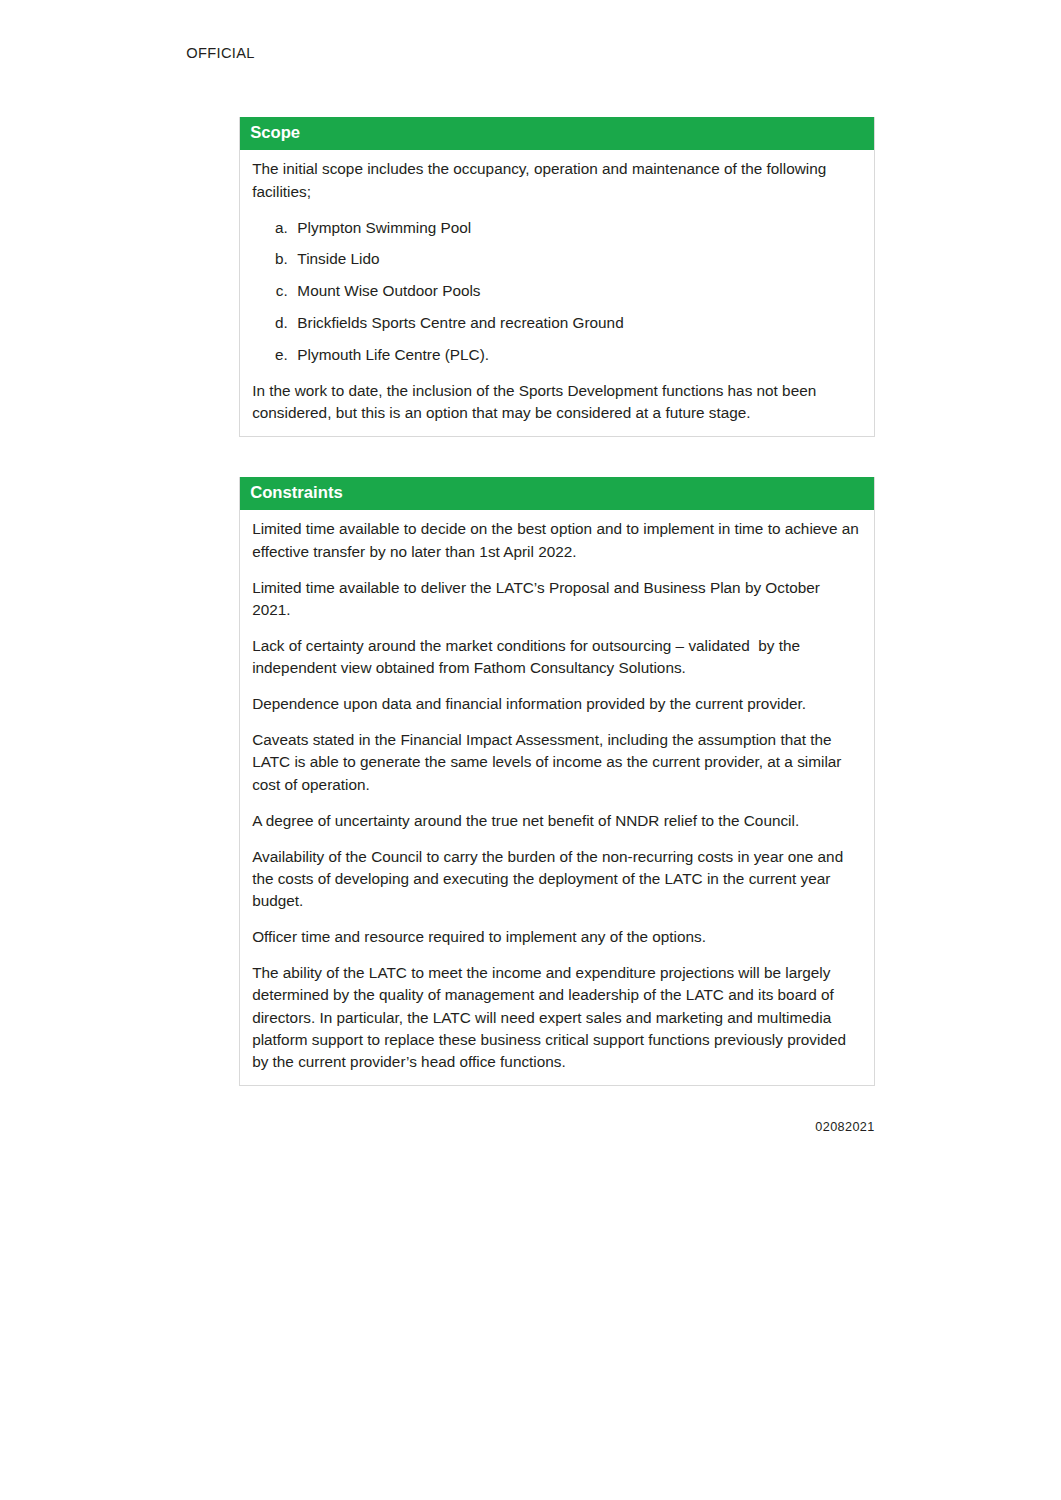OFFICIAL
Scope
The initial scope includes the occupancy, operation and maintenance of the following facilities;
Plympton Swimming Pool
Tinside Lido
Mount Wise Outdoor Pools
Brickfields Sports Centre and recreation Ground
Plymouth Life Centre (PLC).
In the work to date, the inclusion of the Sports Development functions has not been considered, but this is an option that may be considered at a future stage.
Constraints
Limited time available to decide on the best option and to implement in time to achieve an effective transfer by no later than 1st April 2022.
Limited time available to deliver the LATC’s Proposal and Business Plan by October 2021.
Lack of certainty around the market conditions for outsourcing – validated by the independent view obtained from Fathom Consultancy Solutions.
Dependence upon data and financial information provided by the current provider.
Caveats stated in the Financial Impact Assessment, including the assumption that the LATC is able to generate the same levels of income as the current provider, at a similar cost of operation.
A degree of uncertainty around the true net benefit of NNDR relief to the Council.
Availability of the Council to carry the burden of the non-recurring costs in year one and the costs of developing and executing the deployment of the LATC in the current year budget.
Officer time and resource required to implement any of the options.
The ability of the LATC to meet the income and expenditure projections will be largely determined by the quality of management and leadership of the LATC and its board of directors. In particular, the LATC will need expert sales and marketing and multimedia platform support to replace these business critical support functions previously provided by the current provider’s head office functions.
02082021